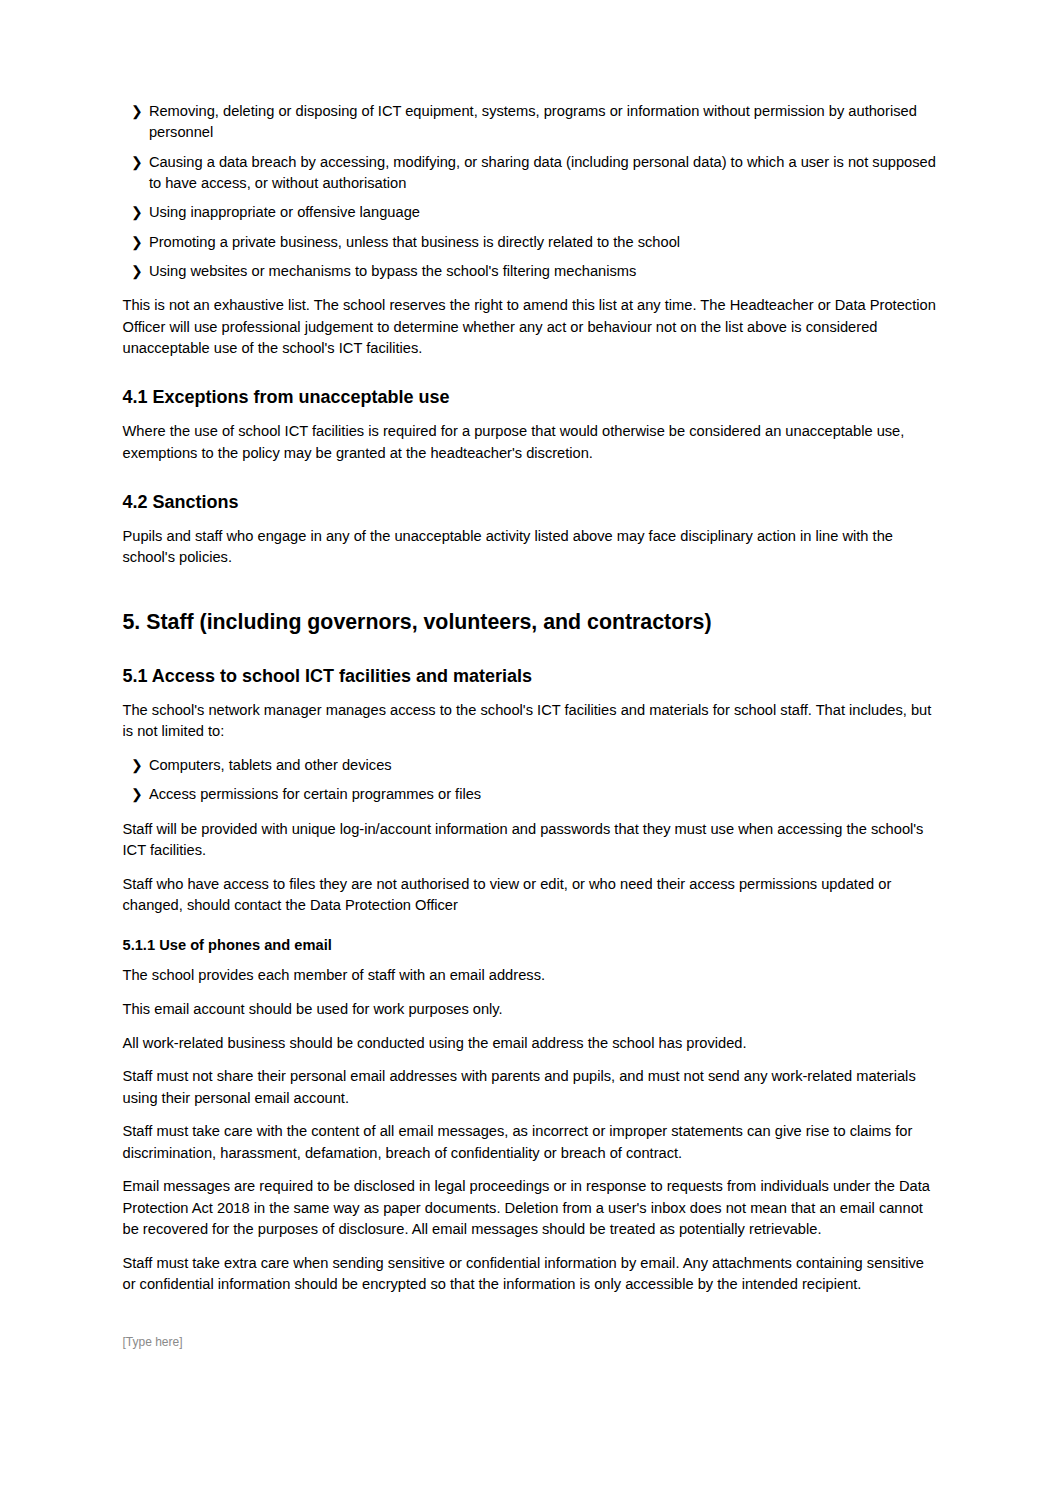Removing, deleting or disposing of ICT equipment, systems, programs or information without permission by authorised personnel
Causing a data breach by accessing, modifying, or sharing data (including personal data) to which a user is not supposed to have access, or without authorisation
Using inappropriate or offensive language
Promoting a private business, unless that business is directly related to the school
Using websites or mechanisms to bypass the school's filtering mechanisms
This is not an exhaustive list. The school reserves the right to amend this list at any time. The Headteacher or Data Protection Officer will use professional judgement to determine whether any act or behaviour not on the list above is considered unacceptable use of the school's ICT facilities.
4.1 Exceptions from unacceptable use
Where the use of school ICT facilities is required for a purpose that would otherwise be considered an unacceptable use, exemptions to the policy may be granted at the headteacher's discretion.
4.2 Sanctions
Pupils and staff who engage in any of the unacceptable activity listed above may face disciplinary action in line with the school's policies.
5. Staff (including governors, volunteers, and contractors)
5.1 Access to school ICT facilities and materials
The school's network manager manages access to the school's ICT facilities and materials for school staff. That includes, but is not limited to:
Computers, tablets and other devices
Access permissions for certain programmes or files
Staff will be provided with unique log-in/account information and passwords that they must use when accessing the school's ICT facilities.
Staff who have access to files they are not authorised to view or edit, or who need their access permissions updated or changed, should contact the Data Protection Officer
5.1.1 Use of phones and email
The school provides each member of staff with an email address.
This email account should be used for work purposes only.
All work-related business should be conducted using the email address the school has provided.
Staff must not share their personal email addresses with parents and pupils, and must not send any work-related materials using their personal email account.
Staff must take care with the content of all email messages, as incorrect or improper statements can give rise to claims for discrimination, harassment, defamation, breach of confidentiality or breach of contract.
Email messages are required to be disclosed in legal proceedings or in response to requests from individuals under the Data Protection Act 2018 in the same way as paper documents. Deletion from a user's inbox does not mean that an email cannot be recovered for the purposes of disclosure. All email messages should be treated as potentially retrievable.
Staff must take extra care when sending sensitive or confidential information by email. Any attachments containing sensitive or confidential information should be encrypted so that the information is only accessible by the intended recipient.
[Type here]